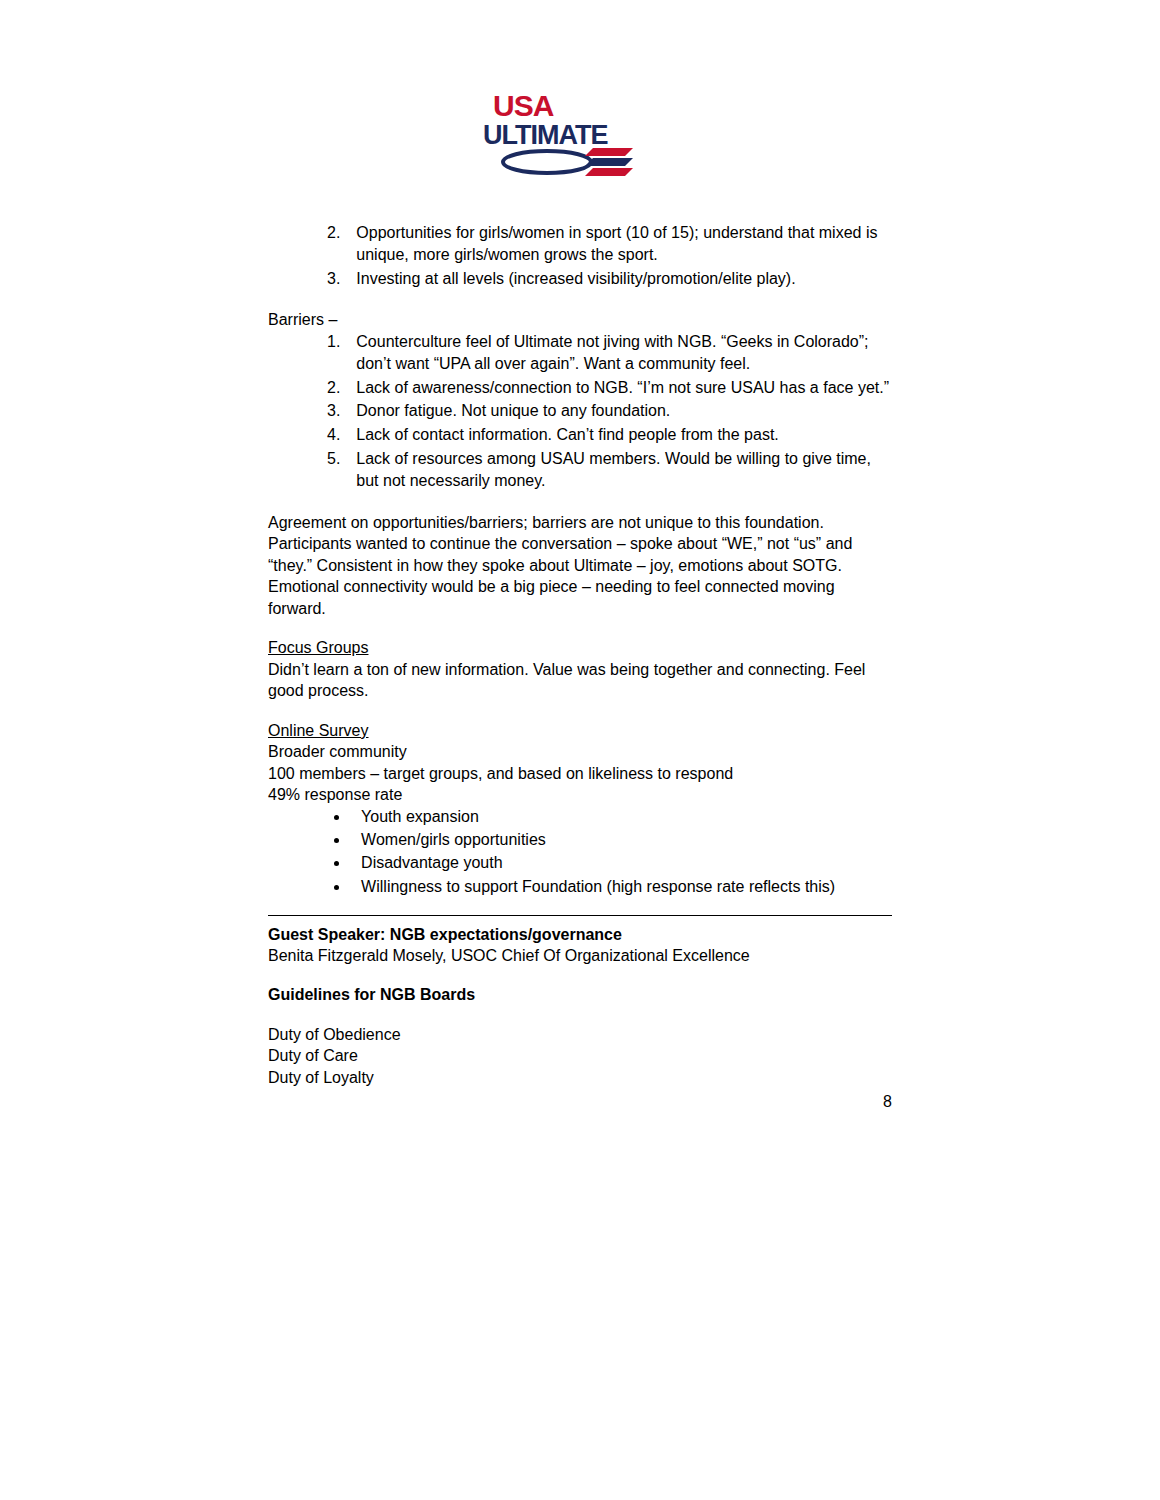USA ULTIMATE
Opportunities for girls/women in sport (10 of 15); understand that mixed is unique, more girls/women grows the sport.
Investing at all levels (increased visibility/promotion/elite play).
Barriers –
Counterculture feel of Ultimate not jiving with NGB. “Geeks in Colorado”; don’t want “UPA all over again”. Want a community feel.
Lack of awareness/connection to NGB. “I’m not sure USAU has a face yet.”
Donor fatigue. Not unique to any foundation.
Lack of contact information. Can’t find people from the past.
Lack of resources among USAU members. Would be willing to give time, but not necessarily money.
Agreement on opportunities/barriers; barriers are not unique to this foundation. Participants wanted to continue the conversation – spoke about “WE,” not “us” and “they.” Consistent in how they spoke about Ultimate – joy, emotions about SOTG. Emotional connectivity would be a big piece – needing to feel connected moving forward.
Focus Groups
Didn’t learn a ton of new information. Value was being together and connecting. Feel good process.
Online Survey
Broader community
100 members – target groups, and based on likeliness to respond
49% response rate
Youth expansion
Women/girls opportunities
Disadvantage youth
Willingness to support Foundation (high response rate reflects this)
Guest Speaker: NGB expectations/governance
Benita Fitzgerald Mosely, USOC Chief Of Organizational Excellence
Guidelines for NGB Boards
Duty of Obedience
Duty of Care
Duty of Loyalty
8